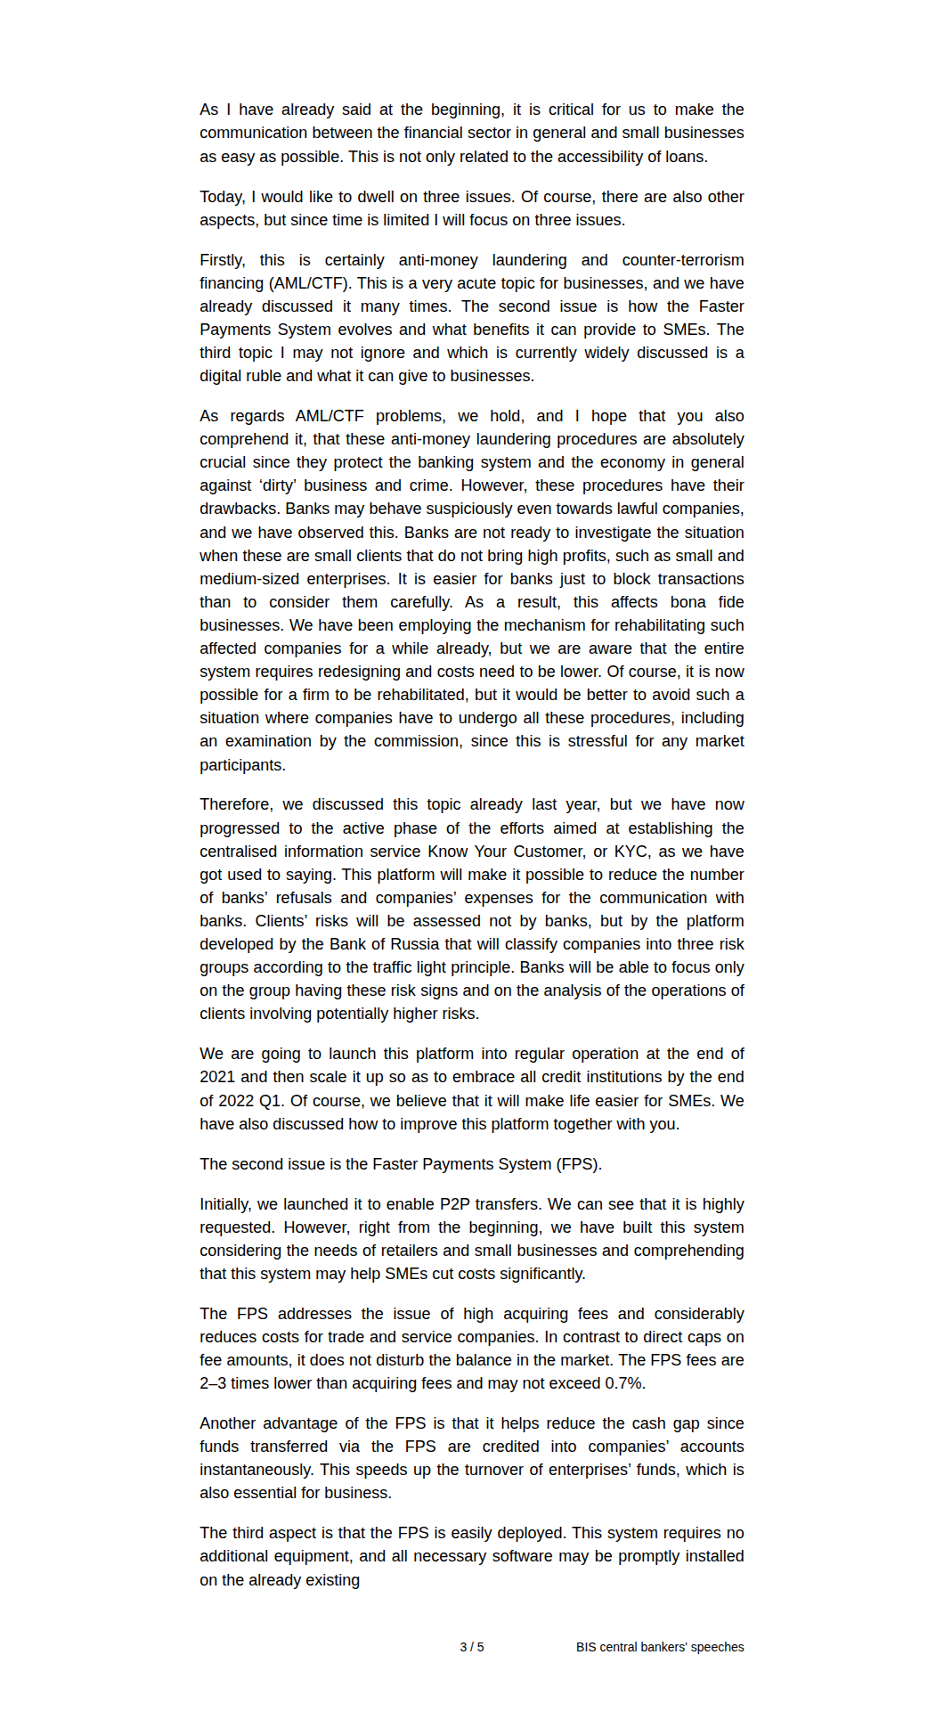As I have already said at the beginning, it is critical for us to make the communication between the financial sector in general and small businesses as easy as possible. This is not only related to the accessibility of loans.
Today, I would like to dwell on three issues. Of course, there are also other aspects, but since time is limited I will focus on three issues.
Firstly, this is certainly anti-money laundering and counter-terrorism financing (AML/CTF). This is a very acute topic for businesses, and we have already discussed it many times. The second issue is how the Faster Payments System evolves and what benefits it can provide to SMEs. The third topic I may not ignore and which is currently widely discussed is a digital ruble and what it can give to businesses.
As regards AML/CTF problems, we hold, and I hope that you also comprehend it, that these anti-money laundering procedures are absolutely crucial since they protect the banking system and the economy in general against ‘dirty’ business and crime. However, these procedures have their drawbacks. Banks may behave suspiciously even towards lawful companies, and we have observed this. Banks are not ready to investigate the situation when these are small clients that do not bring high profits, such as small and medium-sized enterprises. It is easier for banks just to block transactions than to consider them carefully. As a result, this affects bona fide businesses. We have been employing the mechanism for rehabilitating such affected companies for a while already, but we are aware that the entire system requires redesigning and costs need to be lower. Of course, it is now possible for a firm to be rehabilitated, but it would be better to avoid such a situation where companies have to undergo all these procedures, including an examination by the commission, since this is stressful for any market participants.
Therefore, we discussed this topic already last year, but we have now progressed to the active phase of the efforts aimed at establishing the centralised information service Know Your Customer, or KYC, as we have got used to saying. This platform will make it possible to reduce the number of banks’ refusals and companies’ expenses for the communication with banks. Clients’ risks will be assessed not by banks, but by the platform developed by the Bank of Russia that will classify companies into three risk groups according to the traffic light principle. Banks will be able to focus only on the group having these risk signs and on the analysis of the operations of clients involving potentially higher risks.
We are going to launch this platform into regular operation at the end of 2021 and then scale it up so as to embrace all credit institutions by the end of 2022 Q1. Of course, we believe that it will make life easier for SMEs. We have also discussed how to improve this platform together with you.
The second issue is the Faster Payments System (FPS).
Initially, we launched it to enable P2P transfers. We can see that it is highly requested. However, right from the beginning, we have built this system considering the needs of retailers and small businesses and comprehending that this system may help SMEs cut costs significantly.
The FPS addresses the issue of high acquiring fees and considerably reduces costs for trade and service companies. In contrast to direct caps on fee amounts, it does not disturb the balance in the market. The FPS fees are 2–3 times lower than acquiring fees and may not exceed 0.7%.
Another advantage of the FPS is that it helps reduce the cash gap since funds transferred via the FPS are credited into companies’ accounts instantaneously. This speeds up the turnover of enterprises’ funds, which is also essential for business.
The third aspect is that the FPS is easily deployed. This system requires no additional equipment, and all necessary software may be promptly installed on the already existing
3 / 5
BIS central bankers' speeches